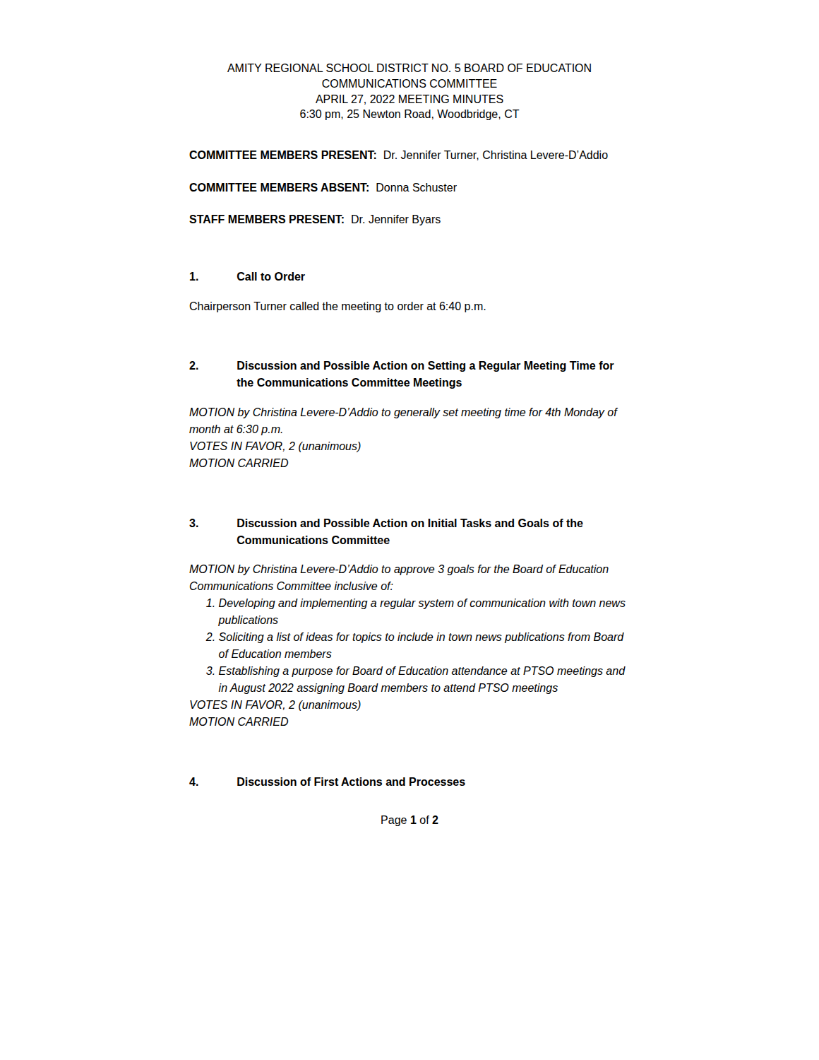AMITY REGIONAL SCHOOL DISTRICT NO. 5 BOARD OF EDUCATION COMMUNICATIONS COMMITTEE
APRIL 27, 2022 MEETING MINUTES
6:30 pm, 25 Newton Road, Woodbridge, CT
COMMITTEE MEMBERS PRESENT: Dr. Jennifer Turner, Christina Levere-D’Addio
COMMITTEE MEMBERS ABSENT: Donna Schuster
STAFF MEMBERS PRESENT: Dr. Jennifer Byars
1. Call to Order
Chairperson Turner called the meeting to order at 6:40 p.m.
2. Discussion and Possible Action on Setting a Regular Meeting Time for the Communications Committee Meetings
MOTION by Christina Levere-D’Addio to generally set meeting time for 4th Monday of month at 6:30 p.m.
VOTES IN FAVOR, 2 (unanimous)
MOTION CARRIED
3. Discussion and Possible Action on Initial Tasks and Goals of the Communications Committee
MOTION by Christina Levere-D’Addio to approve 3 goals for the Board of Education Communications Committee inclusive of:
Developing and implementing a regular system of communication with town news publications
Soliciting a list of ideas for topics to include in town news publications from Board of Education members
Establishing a purpose for Board of Education attendance at PTSO meetings and in August 2022 assigning Board members to attend PTSO meetings
VOTES IN FAVOR, 2 (unanimous)
MOTION CARRIED
4. Discussion of First Actions and Processes
Page 1 of 2